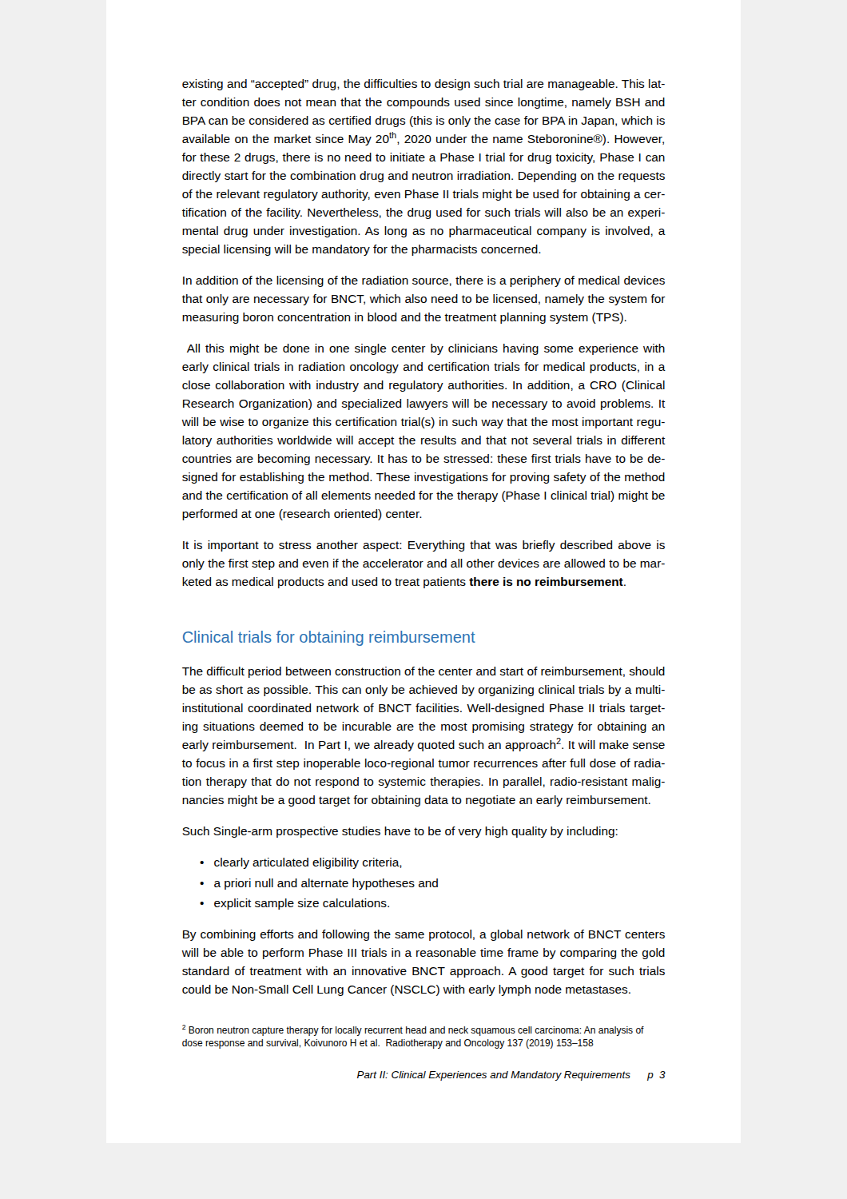existing and “accepted” drug, the difficulties to design such trial are manageable. This latter condition does not mean that the compounds used since longtime, namely BSH and BPA can be considered as certified drugs (this is only the case for BPA in Japan, which is available on the market since May 20th, 2020 under the name Steboronine®). However, for these 2 drugs, there is no need to initiate a Phase I trial for drug toxicity, Phase I can directly start for the combination drug and neutron irradiation. Depending on the requests of the relevant regulatory authority, even Phase II trials might be used for obtaining a certification of the facility. Nevertheless, the drug used for such trials will also be an experimental drug under investigation. As long as no pharmaceutical company is involved, a special licensing will be mandatory for the pharmacists concerned.
In addition of the licensing of the radiation source, there is a periphery of medical devices that only are necessary for BNCT, which also need to be licensed, namely the system for measuring boron concentration in blood and the treatment planning system (TPS).
All this might be done in one single center by clinicians having some experience with early clinical trials in radiation oncology and certification trials for medical products, in a close collaboration with industry and regulatory authorities. In addition, a CRO (Clinical Research Organization) and specialized lawyers will be necessary to avoid problems. It will be wise to organize this certification trial(s) in such way that the most important regulatory authorities worldwide will accept the results and that not several trials in different countries are becoming necessary. It has to be stressed: these first trials have to be designed for establishing the method. These investigations for proving safety of the method and the certification of all elements needed for the therapy (Phase I clinical trial) might be performed at one (research oriented) center.
It is important to stress another aspect: Everything that was briefly described above is only the first step and even if the accelerator and all other devices are allowed to be marketed as medical products and used to treat patients there is no reimbursement.
Clinical trials for obtaining reimbursement
The difficult period between construction of the center and start of reimbursement, should be as short as possible. This can only be achieved by organizing clinical trials by a multi-institutional coordinated network of BNCT facilities. Well-designed Phase II trials targeting situations deemed to be incurable are the most promising strategy for obtaining an early reimbursement. In Part I, we already quoted such an approach2. It will make sense to focus in a first step inoperable loco-regional tumor recurrences after full dose of radiation therapy that do not respond to systemic therapies. In parallel, radio-resistant malignancies might be a good target for obtaining data to negotiate an early reimbursement.
Such Single-arm prospective studies have to be of very high quality by including:
clearly articulated eligibility criteria,
a priori null and alternate hypotheses and
explicit sample size calculations.
By combining efforts and following the same protocol, a global network of BNCT centers will be able to perform Phase III trials in a reasonable time frame by comparing the gold standard of treatment with an innovative BNCT approach. A good target for such trials could be Non-Small Cell Lung Cancer (NSCLC) with early lymph node metastases.
2 Boron neutron capture therapy for locally recurrent head and neck squamous cell carcinoma: An analysis of dose response and survival, Koivunoro H et al. Radiotherapy and Oncology 137 (2019) 153–158
Part II: Clinical Experiences and Mandatory Requirementsp 3